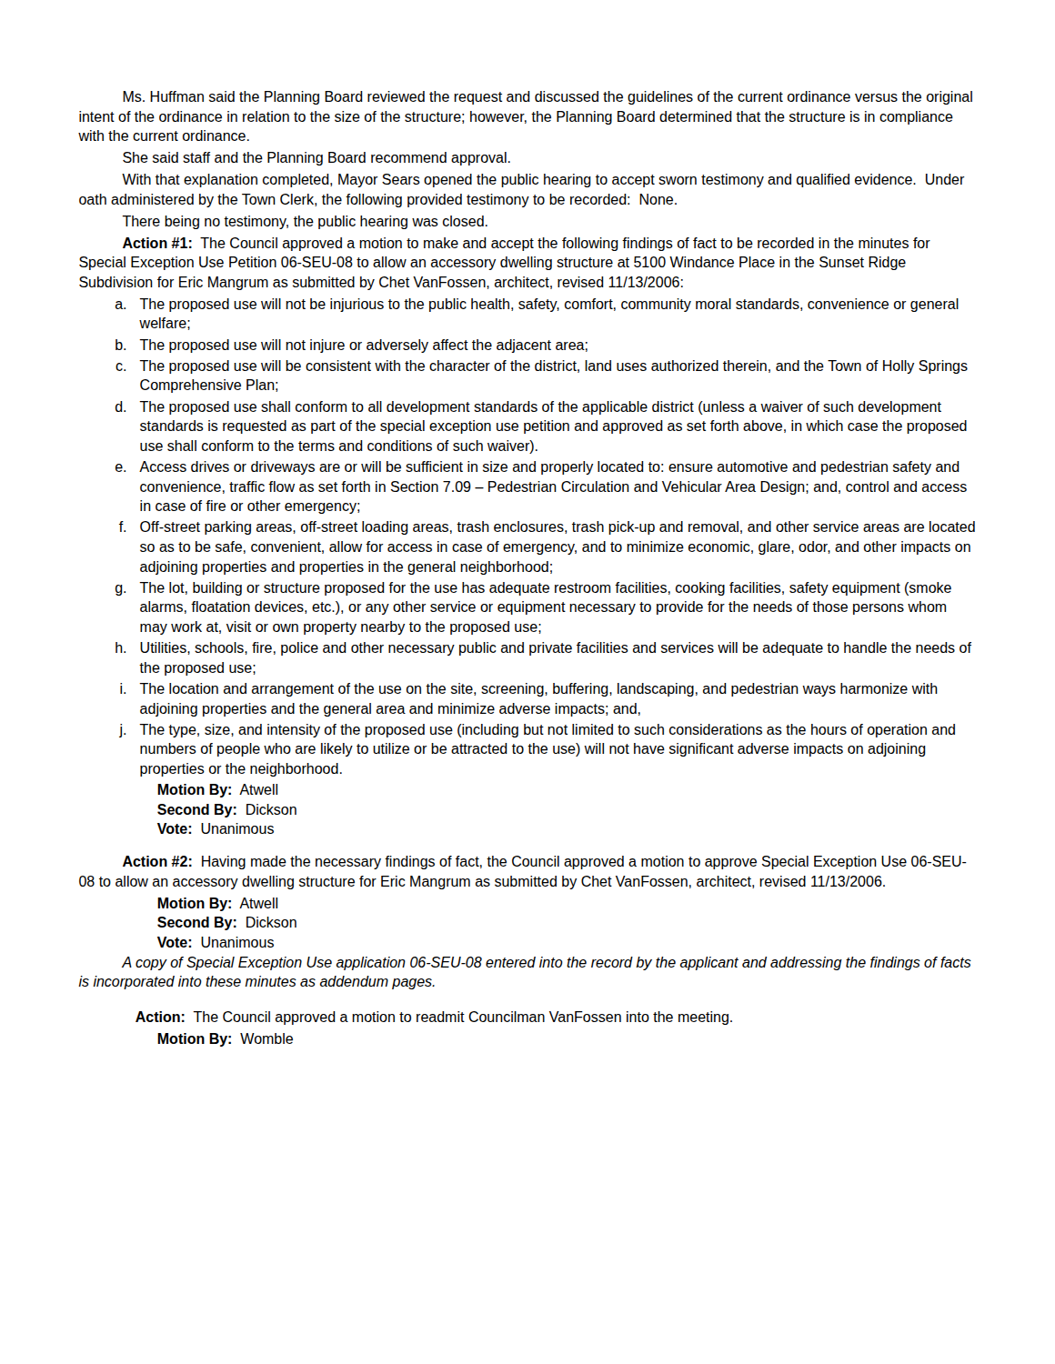Ms. Huffman said the Planning Board reviewed the request and discussed the guidelines of the current ordinance versus the original intent of the ordinance in relation to the size of the structure; however, the Planning Board determined that the structure is in compliance with the current ordinance.
She said staff and the Planning Board recommend approval.
With that explanation completed, Mayor Sears opened the public hearing to accept sworn testimony and qualified evidence. Under oath administered by the Town Clerk, the following provided testimony to be recorded: None.
There being no testimony, the public hearing was closed.
Action #1: The Council approved a motion to make and accept the following findings of fact to be recorded in the minutes for Special Exception Use Petition 06-SEU-08 to allow an accessory dwelling structure at 5100 Windance Place in the Sunset Ridge Subdivision for Eric Mangrum as submitted by Chet VanFossen, architect, revised 11/13/2006:
The proposed use will not be injurious to the public health, safety, comfort, community moral standards, convenience or general welfare;
The proposed use will not injure or adversely affect the adjacent area;
The proposed use will be consistent with the character of the district, land uses authorized therein, and the Town of Holly Springs Comprehensive Plan;
The proposed use shall conform to all development standards of the applicable district (unless a waiver of such development standards is requested as part of the special exception use petition and approved as set forth above, in which case the proposed use shall conform to the terms and conditions of such waiver).
Access drives or driveways are or will be sufficient in size and properly located to: ensure automotive and pedestrian safety and convenience, traffic flow as set forth in Section 7.09 – Pedestrian Circulation and Vehicular Area Design; and, control and access in case of fire or other emergency;
Off-street parking areas, off-street loading areas, trash enclosures, trash pick-up and removal, and other service areas are located so as to be safe, convenient, allow for access in case of emergency, and to minimize economic, glare, odor, and other impacts on adjoining properties and properties in the general neighborhood;
The lot, building or structure proposed for the use has adequate restroom facilities, cooking facilities, safety equipment (smoke alarms, floatation devices, etc.), or any other service or equipment necessary to provide for the needs of those persons whom may work at, visit or own property nearby to the proposed use;
Utilities, schools, fire, police and other necessary public and private facilities and services will be adequate to handle the needs of the proposed use;
The location and arrangement of the use on the site, screening, buffering, landscaping, and pedestrian ways harmonize with adjoining properties and the general area and minimize adverse impacts; and,
The type, size, and intensity of the proposed use (including but not limited to such considerations as the hours of operation and numbers of people who are likely to utilize or be attracted to the use) will not have significant adverse impacts on adjoining properties or the neighborhood.
Motion By: Atwell
Second By: Dickson
Vote: Unanimous
Action #2: Having made the necessary findings of fact, the Council approved a motion to approve Special Exception Use 06-SEU-08 to allow an accessory dwelling structure for Eric Mangrum as submitted by Chet VanFossen, architect, revised 11/13/2006.
Motion By: Atwell
Second By: Dickson
Vote: Unanimous
A copy of Special Exception Use application 06-SEU-08 entered into the record by the applicant and addressing the findings of facts is incorporated into these minutes as addendum pages.
Action: The Council approved a motion to readmit Councilman VanFossen into the meeting.
Motion By: Womble